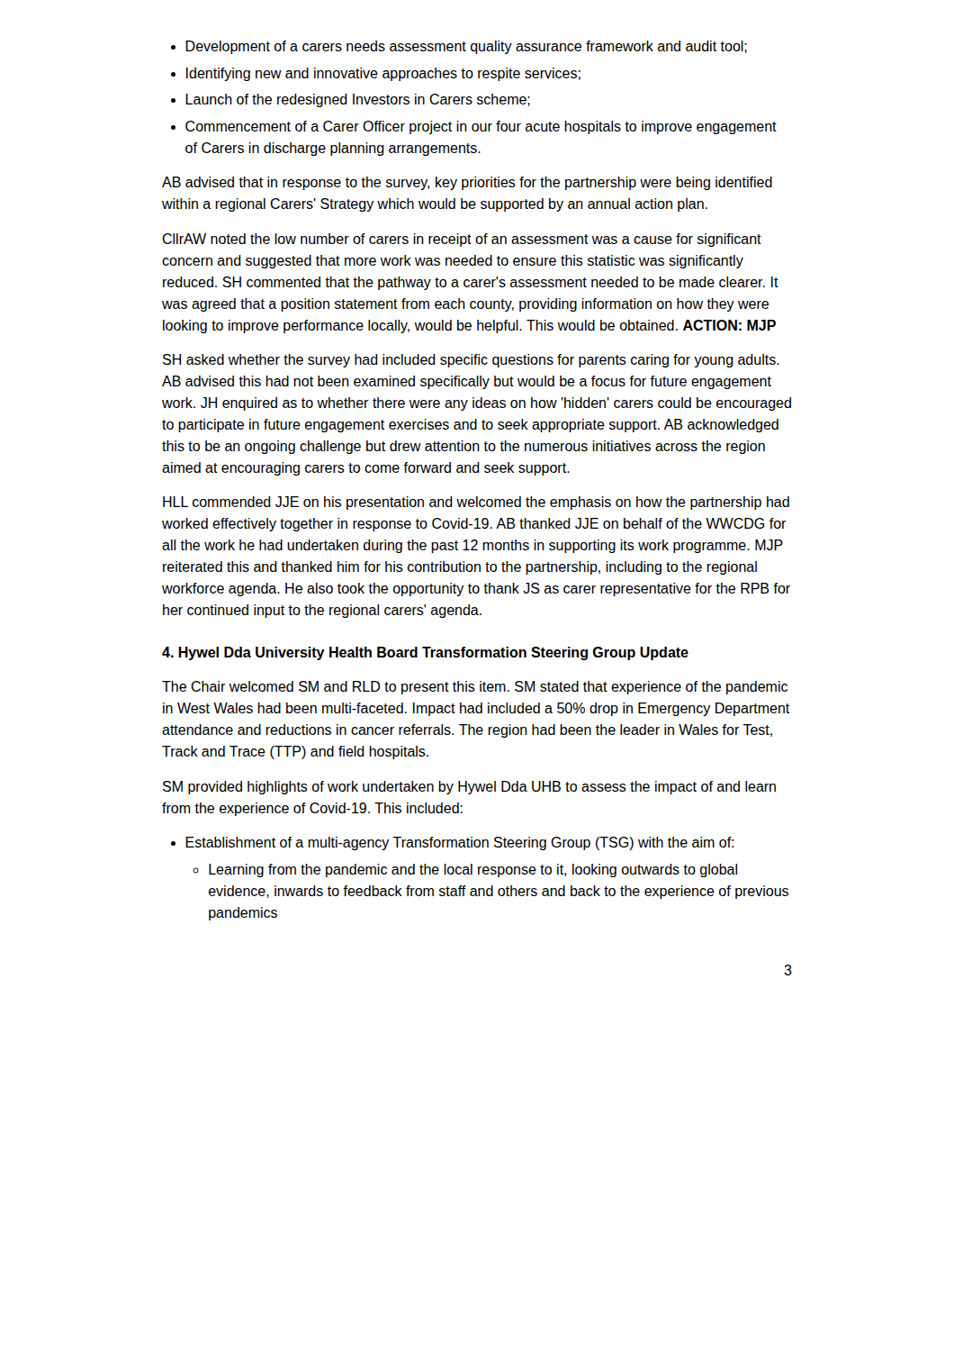Development of a carers needs assessment quality assurance framework and audit tool;
Identifying new and innovative approaches to respite services;
Launch of the redesigned Investors in Carers scheme;
Commencement of a Carer Officer project in our four acute hospitals to improve engagement of Carers in discharge planning arrangements.
AB advised that in response to the survey, key priorities for the partnership were being identified within a regional Carers' Strategy which would be supported by an annual action plan.
CllrAW noted the low number of carers in receipt of an assessment was a cause for significant concern and suggested that more work was needed to ensure this statistic was significantly reduced. SH commented that the pathway to a carer's assessment needed to be made clearer. It was agreed that a position statement from each county, providing information on how they were looking to improve performance locally, would be helpful. This would be obtained. ACTION: MJP
SH asked whether the survey had included specific questions for parents caring for young adults. AB advised this had not been examined specifically but would be a focus for future engagement work. JH enquired as to whether there were any ideas on how 'hidden' carers could be encouraged to participate in future engagement exercises and to seek appropriate support. AB acknowledged this to be an ongoing challenge but drew attention to the numerous initiatives across the region aimed at encouraging carers to come forward and seek support.
HLL commended JJE on his presentation and welcomed the emphasis on how the partnership had worked effectively together in response to Covid-19. AB thanked JJE on behalf of the WWCDG for all the work he had undertaken during the past 12 months in supporting its work programme. MJP reiterated this and thanked him for his contribution to the partnership, including to the regional workforce agenda. He also took the opportunity to thank JS as carer representative for the RPB for her continued input to the regional carers' agenda.
4. Hywel Dda University Health Board Transformation Steering Group Update
The Chair welcomed SM and RLD to present this item. SM stated that experience of the pandemic in West Wales had been multi-faceted. Impact had included a 50% drop in Emergency Department attendance and reductions in cancer referrals. The region had been the leader in Wales for Test, Track and Trace (TTP) and field hospitals.
SM provided highlights of work undertaken by Hywel Dda UHB to assess the impact of and learn from the experience of Covid-19. This included:
Establishment of a multi-agency Transformation Steering Group (TSG) with the aim of:
Learning from the pandemic and the local response to it, looking outwards to global evidence, inwards to feedback from staff and others and back to the experience of previous pandemics
3